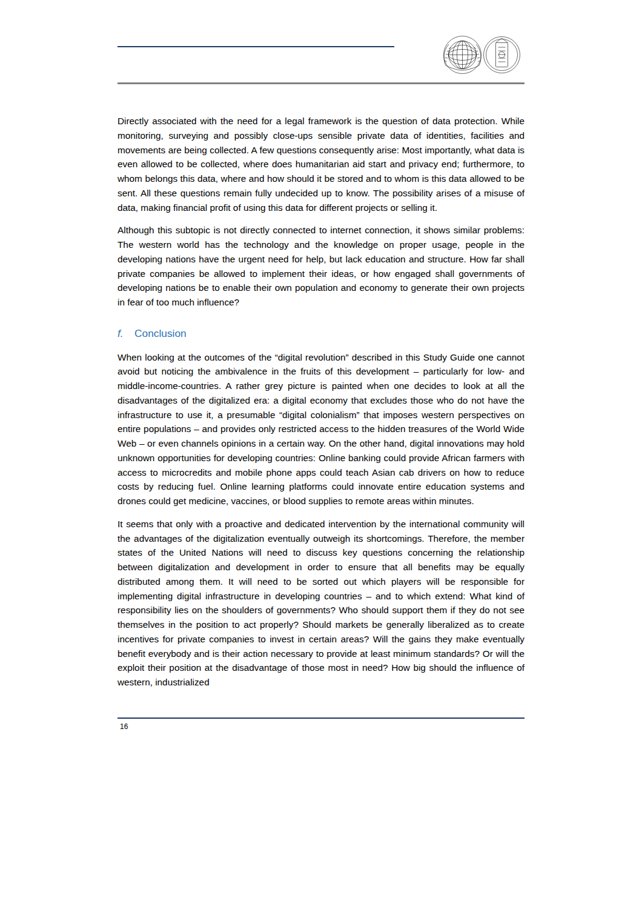Directly associated with the need for a legal framework is the question of data protection. While monitoring, surveying and possibly close-ups sensible private data of identities, facilities and movements are being collected. A few questions consequently arise: Most importantly, what data is even allowed to be collected, where does humanitarian aid start and privacy end; furthermore, to whom belongs this data, where and how should it be stored and to whom is this data allowed to be sent. All these questions remain fully undecided up to know. The possibility arises of a misuse of data, making financial profit of using this data for different projects or selling it.
Although this subtopic is not directly connected to internet connection, it shows similar problems: The western world has the technology and the knowledge on proper usage, people in the developing nations have the urgent need for help, but lack education and structure. How far shall private companies be allowed to implement their ideas, or how engaged shall governments of developing nations be to enable their own population and economy to generate their own projects in fear of too much influence?
f. Conclusion
When looking at the outcomes of the “digital revolution” described in this Study Guide one cannot avoid but noticing the ambivalence in the fruits of this development – particularly for low- and middle-income-countries. A rather grey picture is painted when one decides to look at all the disadvantages of the digitalized era: a digital economy that excludes those who do not have the infrastructure to use it, a presumable “digital colonialism” that imposes western perspectives on entire populations – and provides only restricted access to the hidden treasures of the World Wide Web – or even channels opinions in a certain way. On the other hand, digital innovations may hold unknown opportunities for developing countries: Online banking could provide African farmers with access to microcredits and mobile phone apps could teach Asian cab drivers on how to reduce costs by reducing fuel. Online learning platforms could innovate entire education systems and drones could get medicine, vaccines, or blood supplies to remote areas within minutes.
It seems that only with a proactive and dedicated intervention by the international community will the advantages of the digitalization eventually outweigh its shortcomings. Therefore, the member states of the United Nations will need to discuss key questions concerning the relationship between digitalization and development in order to ensure that all benefits may be equally distributed among them. It will need to be sorted out which players will be responsible for implementing digital infrastructure in developing countries – and to which extend: What kind of responsibility lies on the shoulders of governments? Who should support them if they do not see themselves in the position to act properly? Should markets be generally liberalized as to create incentives for private companies to invest in certain areas? Will the gains they make eventually benefit everybody and is their action necessary to provide at least minimum standards? Or will the exploit their position at the disadvantage of those most in need? How big should the influence of western, industrialized
16